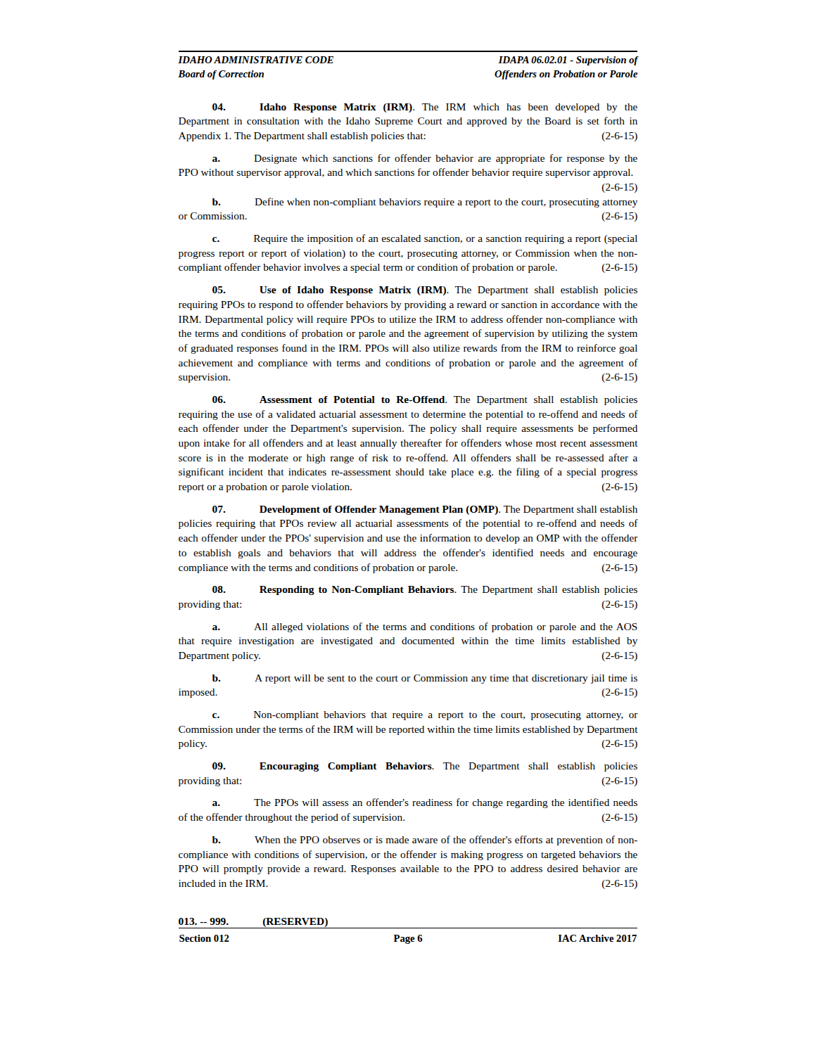| IDAHO ADMINISTRATIVE CODE Board of Correction | IDAPA 06.02.01 - Supervision of Offenders on Probation or Parole |
04. Idaho Response Matrix (IRM). The IRM which has been developed by the Department in consultation with the Idaho Supreme Court and approved by the Board is set forth in Appendix 1. The Department shall establish policies that:(2-6-15)
a. Designate which sanctions for offender behavior are appropriate for response by the PPO without supervisor approval, and which sanctions for offender behavior require supervisor approval.(2-6-15)
b. Define when non-compliant behaviors require a report to the court, prosecuting attorney or Commission.(2-6-15)
c. Require the imposition of an escalated sanction, or a sanction requiring a report (special progress report or report of violation) to the court, prosecuting attorney, or Commission when the non-compliant offender behavior involves a special term or condition of probation or parole.(2-6-15)
05. Use of Idaho Response Matrix (IRM). The Department shall establish policies requiring PPOs to respond to offender behaviors by providing a reward or sanction in accordance with the IRM. Departmental policy will require PPOs to utilize the IRM to address offender non-compliance with the terms and conditions of probation or parole and the agreement of supervision by utilizing the system of graduated responses found in the IRM. PPOs will also utilize rewards from the IRM to reinforce goal achievement and compliance with terms and conditions of probation or parole and the agreement of supervision.(2-6-15)
06. Assessment of Potential to Re-Offend. The Department shall establish policies requiring the use of a validated actuarial assessment to determine the potential to re-offend and needs of each offender under the Department's supervision. The policy shall require assessments be performed upon intake for all offenders and at least annually thereafter for offenders whose most recent assessment score is in the moderate or high range of risk to re-offend. All offenders shall be re-assessed after a significant incident that indicates re-assessment should take place e.g. the filing of a special progress report or a probation or parole violation.(2-6-15)
07. Development of Offender Management Plan (OMP). The Department shall establish policies requiring that PPOs review all actuarial assessments of the potential to re-offend and needs of each offender under the PPOs' supervision and use the information to develop an OMP with the offender to establish goals and behaviors that will address the offender's identified needs and encourage compliance with the terms and conditions of probation or parole.(2-6-15)
08. Responding to Non-Compliant Behaviors. The Department shall establish policies providing that:(2-6-15)
a. All alleged violations of the terms and conditions of probation or parole and the AOS that require investigation are investigated and documented within the time limits established by Department policy.(2-6-15)
b. A report will be sent to the court or Commission any time that discretionary jail time is imposed.(2-6-15)
c. Non-compliant behaviors that require a report to the court, prosecuting attorney, or Commission under the terms of the IRM will be reported within the time limits established by Department policy.(2-6-15)
09. Encouraging Compliant Behaviors. The Department shall establish policies providing that:(2-6-15)
a. The PPOs will assess an offender's readiness for change regarding the identified needs of the offender throughout the period of supervision.(2-6-15)
b. When the PPO observes or is made aware of the offender's efforts at prevention of non-compliance with conditions of supervision, or the offender is making progress on targeted behaviors the PPO will promptly provide a reward. Responses available to the PPO to address desired behavior are included in the IRM.(2-6-15)
013. -- 999. (RESERVED)
| Section 012 | Page 6 | IAC Archive 2017 |